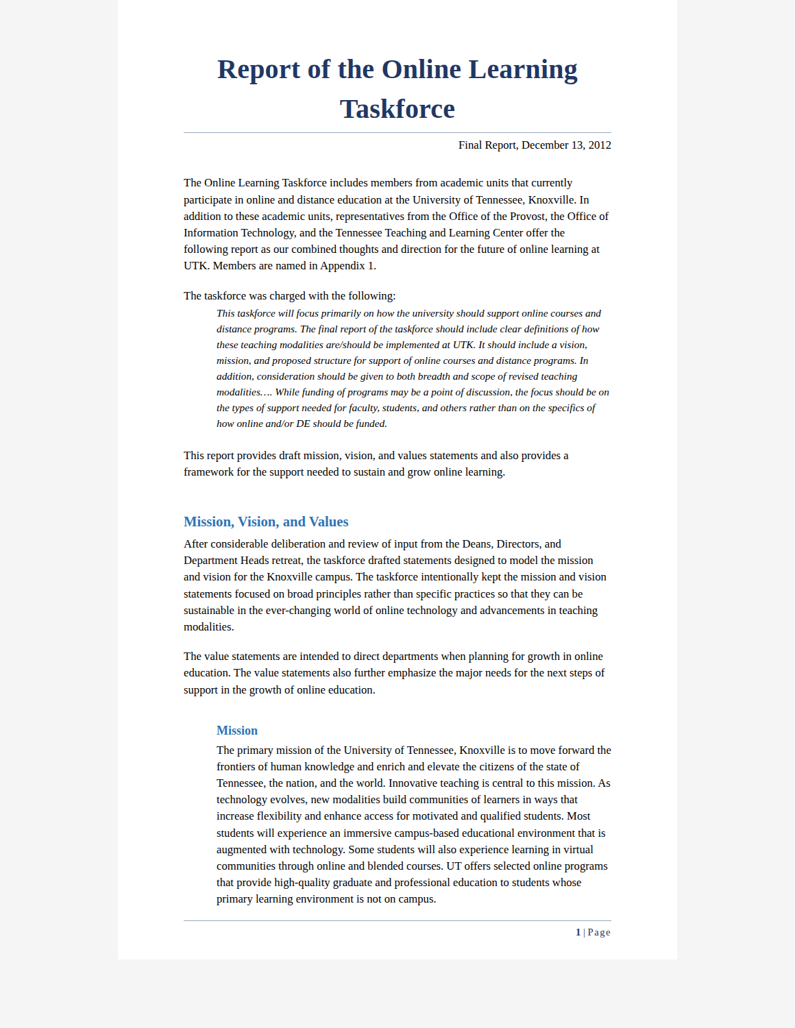Report of the Online Learning Taskforce
Final Report, December 13, 2012
The Online Learning Taskforce includes members from academic units that currently participate in online and distance education at the University of Tennessee, Knoxville. In addition to these academic units, representatives from the Office of the Provost, the Office of Information Technology, and the Tennessee Teaching and Learning Center offer the following report as our combined thoughts and direction for the future of online learning at UTK. Members are named in Appendix 1.
The taskforce was charged with the following:
This taskforce will focus primarily on how the university should support online courses and distance programs. The final report of the taskforce should include clear definitions of how these teaching modalities are/should be implemented at UTK. It should include a vision, mission, and proposed structure for support of online courses and distance programs. In addition, consideration should be given to both breadth and scope of revised teaching modalities…. While funding of programs may be a point of discussion, the focus should be on the types of support needed for faculty, students, and others rather than on the specifics of how online and/or DE should be funded.
This report provides draft mission, vision, and values statements and also provides a framework for the support needed to sustain and grow online learning.
Mission, Vision, and Values
After considerable deliberation and review of input from the Deans, Directors, and Department Heads retreat, the taskforce drafted statements designed to model the mission and vision for the Knoxville campus. The taskforce intentionally kept the mission and vision statements focused on broad principles rather than specific practices so that they can be sustainable in the ever-changing world of online technology and advancements in teaching modalities.
The value statements are intended to direct departments when planning for growth in online education. The value statements also further emphasize the major needs for the next steps of support in the growth of online education.
Mission
The primary mission of the University of Tennessee, Knoxville is to move forward the frontiers of human knowledge and enrich and elevate the citizens of the state of Tennessee, the nation, and the world. Innovative teaching is central to this mission. As technology evolves, new modalities build communities of learners in ways that increase flexibility and enhance access for motivated and qualified students. Most students will experience an immersive campus-based educational environment that is augmented with technology. Some students will also experience learning in virtual communities through online and blended courses. UT offers selected online programs that provide high-quality graduate and professional education to students whose primary learning environment is not on campus.
1 | Page